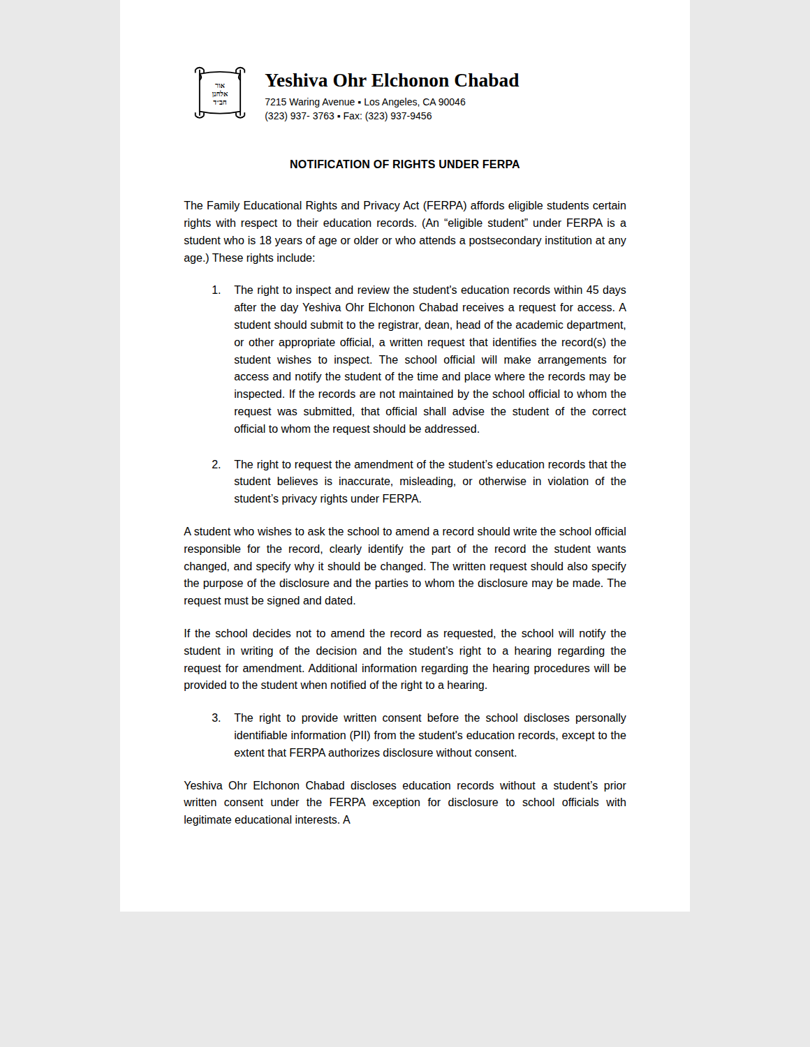אור אלחנן חב״ד
Yeshiva Ohr Elchonon Chabad
7215 Waring Avenue ▪ Los Angeles, CA 90046
(323) 937- 3763 ▪ Fax: (323) 937-9456
NOTIFICATION OF RIGHTS UNDER FERPA
The Family Educational Rights and Privacy Act (FERPA) affords eligible students certain rights with respect to their education records. (An “eligible student” under FERPA is a student who is 18 years of age or older or who attends a postsecondary institution at any age.) These rights include:
The right to inspect and review the student's education records within 45 days after the day Yeshiva Ohr Elchonon Chabad receives a request for access. A student should submit to the registrar, dean, head of the academic department, or other appropriate official, a written request that identifies the record(s) the student wishes to inspect. The school official will make arrangements for access and notify the student of the time and place where the records may be inspected. If the records are not maintained by the school official to whom the request was submitted, that official shall advise the student of the correct official to whom the request should be addressed.
The right to request the amendment of the student’s education records that the student believes is inaccurate, misleading, or otherwise in violation of the student’s privacy rights under FERPA.
A student who wishes to ask the school to amend a record should write the school official responsible for the record, clearly identify the part of the record the student wants changed, and specify why it should be changed. The written request should also specify the purpose of the disclosure and the parties to whom the disclosure may be made. The request must be signed and dated.
If the school decides not to amend the record as requested, the school will notify the student in writing of the decision and the student’s right to a hearing regarding the request for amendment. Additional information regarding the hearing procedures will be provided to the student when notified of the right to a hearing.
The right to provide written consent before the school discloses personally identifiable information (PII) from the student's education records, except to the extent that FERPA authorizes disclosure without consent.
Yeshiva Ohr Elchonon Chabad discloses education records without a student’s prior written consent under the FERPA exception for disclosure to school officials with legitimate educational interests. A